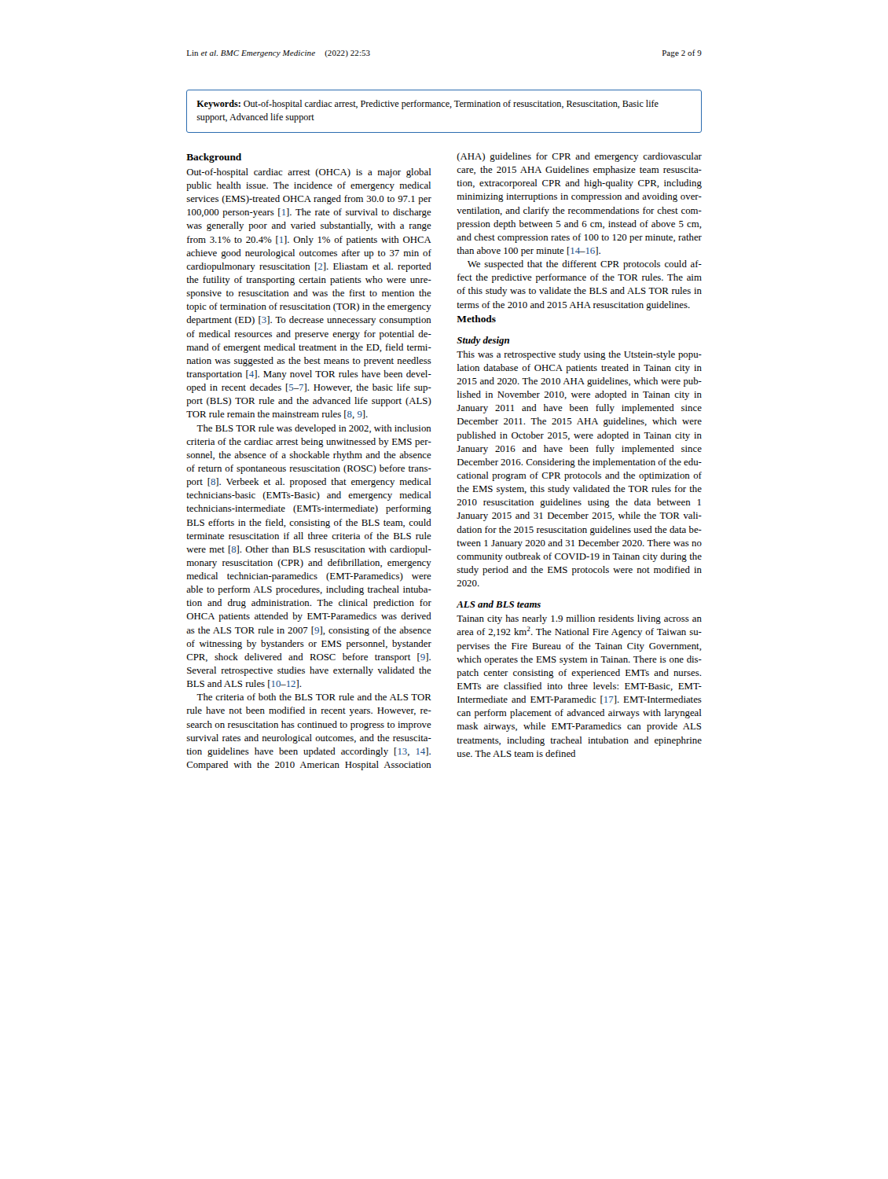Lin et al. BMC Emergency Medicine(2022) 22:53
Page 2 of 9
Keywords: Out-of-hospital cardiac arrest, Predictive performance, Termination of resuscitation, Resuscitation, Basic life support, Advanced life support
Background
Out-of-hospital cardiac arrest (OHCA) is a major global public health issue. The incidence of emergency medical services (EMS)-treated OHCA ranged from 30.0 to 97.1 per 100,000 person-years [1]. The rate of survival to discharge was generally poor and varied substantially, with a range from 3.1% to 20.4% [1]. Only 1% of patients with OHCA achieve good neurological outcomes after up to 37 min of cardiopulmonary resuscitation [2]. Eliastam et al. reported the futility of transporting certain patients who were unresponsive to resuscitation and was the first to mention the topic of termination of resuscitation (TOR) in the emergency department (ED) [3]. To decrease unnecessary consumption of medical resources and preserve energy for potential demand of emergent medical treatment in the ED, field termination was suggested as the best means to prevent needless transportation [4]. Many novel TOR rules have been developed in recent decades [5–7]. However, the basic life support (BLS) TOR rule and the advanced life support (ALS) TOR rule remain the mainstream rules [8, 9].
The BLS TOR rule was developed in 2002, with inclusion criteria of the cardiac arrest being unwitnessed by EMS personnel, the absence of a shockable rhythm and the absence of return of spontaneous resuscitation (ROSC) before transport [8]. Verbeek et al. proposed that emergency medical technicians-basic (EMTs-Basic) and emergency medical technicians-intermediate (EMTs-intermediate) performing BLS efforts in the field, consisting of the BLS team, could terminate resuscitation if all three criteria of the BLS rule were met [8]. Other than BLS resuscitation with cardiopulmonary resuscitation (CPR) and defibrillation, emergency medical technician-paramedics (EMT-Paramedics) were able to perform ALS procedures, including tracheal intubation and drug administration. The clinical prediction for OHCA patients attended by EMT-Paramedics was derived as the ALS TOR rule in 2007 [9], consisting of the absence of witnessing by bystanders or EMS personnel, bystander CPR, shock delivered and ROSC before transport [9]. Several retrospective studies have externally validated the BLS and ALS rules [10–12].
The criteria of both the BLS TOR rule and the ALS TOR rule have not been modified in recent years. However, research on resuscitation has continued to progress to improve survival rates and neurological outcomes, and the resuscitation guidelines have been updated accordingly [13, 14]. Compared with the 2010 American Hospital Association (AHA) guidelines for CPR and emergency cardiovascular care, the 2015 AHA Guidelines emphasize team resuscitation, extracorporeal CPR and high-quality CPR, including minimizing interruptions in compression and avoiding overventilation, and clarify the recommendations for chest compression depth between 5 and 6 cm, instead of above 5 cm, and chest compression rates of 100 to 120 per minute, rather than above 100 per minute [14–16].
We suspected that the different CPR protocols could affect the predictive performance of the TOR rules. The aim of this study was to validate the BLS and ALS TOR rules in terms of the 2010 and 2015 AHA resuscitation guidelines.
Methods
Study design
This was a retrospective study using the Utstein-style population database of OHCA patients treated in Tainan city in 2015 and 2020. The 2010 AHA guidelines, which were published in November 2010, were adopted in Tainan city in January 2011 and have been fully implemented since December 2011. The 2015 AHA guidelines, which were published in October 2015, were adopted in Tainan city in January 2016 and have been fully implemented since December 2016. Considering the implementation of the educational program of CPR protocols and the optimization of the EMS system, this study validated the TOR rules for the 2010 resuscitation guidelines using the data between 1 January 2015 and 31 December 2015, while the TOR validation for the 2015 resuscitation guidelines used the data between 1 January 2020 and 31 December 2020. There was no community outbreak of COVID-19 in Tainan city during the study period and the EMS protocols were not modified in 2020.
ALS and BLS teams
Tainan city has nearly 1.9 million residents living across an area of 2,192 km2. The National Fire Agency of Taiwan supervises the Fire Bureau of the Tainan City Government, which operates the EMS system in Tainan. There is one dispatch center consisting of experienced EMTs and nurses. EMTs are classified into three levels: EMT-Basic, EMT-Intermediate and EMT-Paramedic [17]. EMT-Intermediates can perform placement of advanced airways with laryngeal mask airways, while EMT-Paramedics can provide ALS treatments, including tracheal intubation and epinephrine use. The ALS team is defined